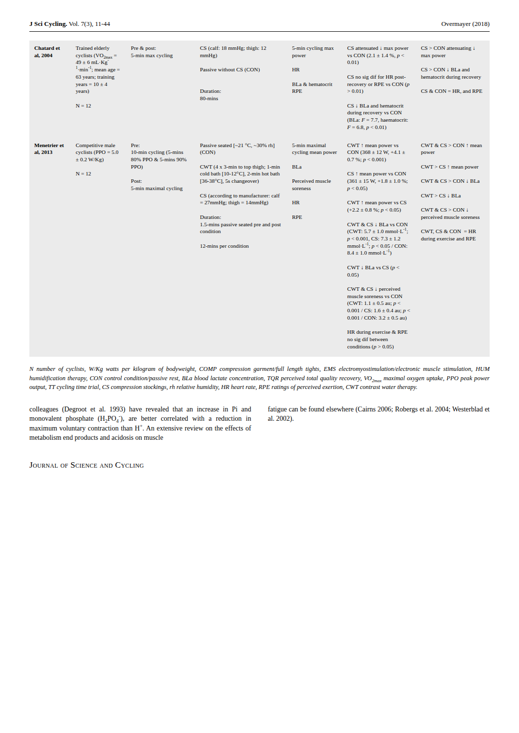J Sci Cycling. Vol. 7(3), 11-44
Overmayer (2018)
| Chatard et al, 2004 | Trained elderly cyclists (VO 2max = 49 ± 6 mL·Kg -1 ·min -1 ; mean age = 63 years; training years = 10 ± 4 years) N = 12 | Pre & post: 5-min max cycling | CS (calf: 18 mmHg; thigh: 12 mmHg) Passive without CS (CON) Duration: 80-mins | 5-min cycling max power HR BLa & hematocrit RPE | CS attenuated ↓ max power vs CON (2.1 ± 1.4 %, p < 0.01) CS no sig dif for HR post-recovery or RPE vs CON ( p > 0.01) CS ↓ BLa and hematocrit during recovery vs CON (BLa: F = 7.7, haematocrit: F = 6.8, p < 0.01) | CS > CON attenuating ↓ max power CS > CON ↓ BLa and hematocrit during recovery CS & CON = HR, and RPE |
| Menetrier et al, 2013 | Competitive male cyclists (PPO = 5.0 ± 0.2 W/Kg) N = 12 | Pre: 10-min cycling (5-mins 80% PPO & 5-mins 90% PPO) Post: 5-min maximal cycling | Passive seated [~21 °C, ~30% rh] (CON) CWT (4 x 3-min to top thigh; 1-min cold bath [10-12°C], 2-min hot bath [36-38°C], 5s changeover) CS (according to manufacturer: calf = 27mmHg; thigh = 14mmHg) Duration: 1.5-mins passive seated pre and post condition 12-mins per condition | 5-min maximal cycling mean power BLa Perceived muscle soreness HR RPE | CWT ↑ mean power vs CON (368 ± 12 W, +4.1 ± 0.7 %; p < 0.001) CS ↑ mean power vs CON (361 ± 15 W, +1.8 ± 1.0 %; p < 0.05) CWT ↑ mean power vs CS (+2.2 ± 0.8 %; p < 0.05) CWT & CS ↓ BLa vs CON (CWT: 5.7 ± 1.0 mmol·L -1 ; p < 0.001, CS: 7.3 ± 1.2 mmol·L -1 ; p < 0.05 / CON: 8.4 ± 1.0 mmol·L -1 ) CWT ↓ BLa vs CS ( p < 0.05) CWT & CS ↓ perceived muscle soreness vs CON (CWT: 1.1 ± 0.5 au; p < 0.001 / CS: 1.6 ± 0.4 au; p < 0.001 / CON: 3.2 ± 0.5 au) HR during exercise & RPE no sig dif between conditions ( p > 0.05) | CWT & CS > CON ↑ mean power CWT > CS ↑ mean power CWT & CS > CON ↓ BLa CWT > CS ↓ BLa CWT & CS > CON ↓ perceived muscle soreness CWT, CS & CON = HR during exercise and RPE |
N number of cyclists, W/Kg watts per kilogram of bodyweight, COMP compression garment/full length tights, EMS electromyostimulation/electronic muscle stimulation, HUM humidification therapy, CON control condition/passive rest, BLa blood lactate concentration, TQR perceived total quality recovery, VO2max maximal oxygen uptake, PPO peak power output, TT cycling time trial, CS compression stockings, rh relative humidity, HR heart rate, RPE ratings of perceived exertion, CWT contrast water therapy.
colleagues (Degroot et al. 1993) have revealed that an increase in Pi and monovalent phosphate (H2PO4-), are better correlated with a reduction in maximum voluntary contraction than H+. An extensive review on the effects of metabolism end products and acidosis on muscle
fatigue can be found elsewhere (Cairns 2006; Robergs et al. 2004; Westerblad et al. 2002).
Journal of Science and Cycling